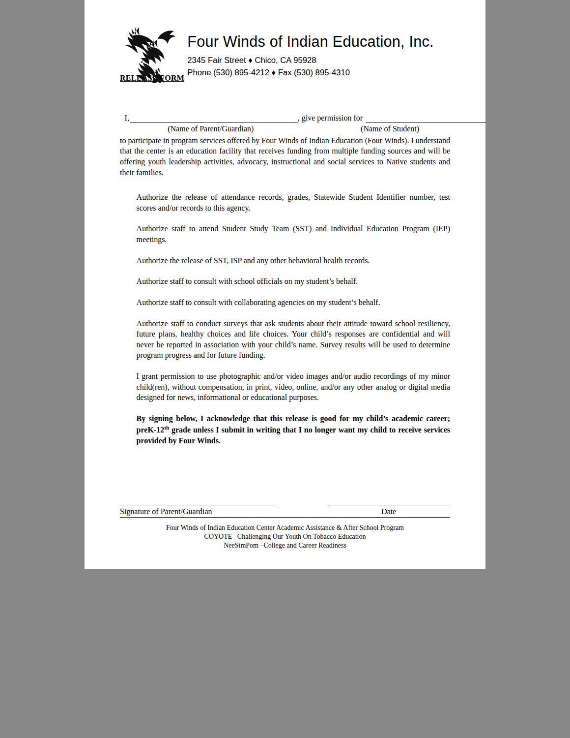Four Winds of Indian Education, Inc.
2345 Fair Street ♦ Chico, CA 95928
Phone (530) 895-4212 ♦ Fax (530) 895-4310
RELEASE FORM
I, , give permission for
(Name of Parent/Guardian)
(Name of Student)
to participate in program services offered by Four Winds of Indian Education (Four Winds). I understand that the center is an education facility that receives funding from multiple funding sources and will be offering youth leadership activities, advocacy, instructional and social services to Native students and their families.
Authorize the release of attendance records, grades, Statewide Student Identifier number, test scores and/or records to this agency.
Authorize staff to attend Student Study Team (SST) and Individual Education Program (IEP) meetings.
Authorize the release of SST, ISP and any other behavioral health records.
Authorize staff to consult with school officials on my student’s behalf.
Authorize staff to consult with collaborating agencies on my student’s behalf.
Authorize staff to conduct surveys that ask students about their attitude toward school resiliency, future plans, healthy choices and life choices. Your child’s responses are confidential and will never be reported in association with your child’s name. Survey results will be used to determine program progress and for future funding.
I grant permission to use photographic and/or video images and/or audio recordings of my minor child(ren), without compensation, in print, video, online, and/or any other analog or digital media designed for news, informational or educational purposes.
By signing below, I acknowledge that this release is good for my child’s academic career; preK-12th grade unless I submit in writing that I no longer want my child to receive services provided by Four Winds.
Signature of Parent/Guardian
Date
Four Winds of Indian Education Center Academic Assistance & After School Program
COYOTE –Challenging Our Youth On Tobacco Education
NeeSimPom –College and Career Readiness